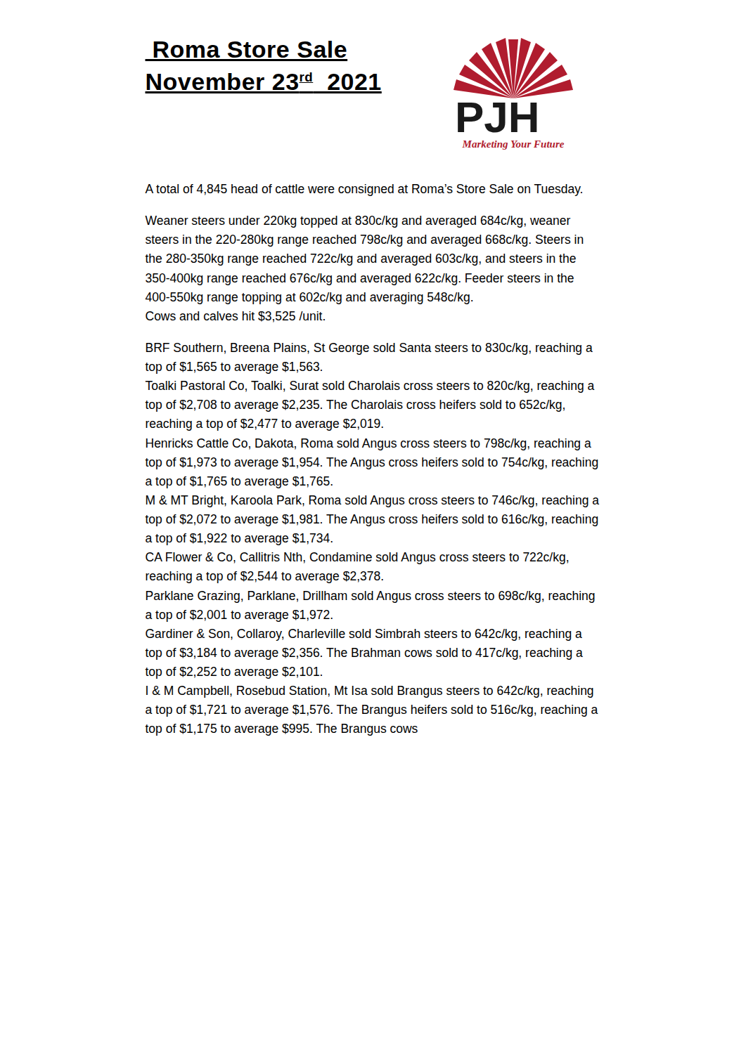Roma Store Sale November 23rd 2021
PJH Marketing Your Future
A total of 4,845 head of cattle were consigned at Roma’s Store Sale on Tuesday.
Weaner steers under 220kg topped at 830c/kg and averaged 684c/kg, weaner steers in the 220-280kg range reached 798c/kg and averaged 668c/kg. Steers in the 280-350kg range reached 722c/kg and averaged 603c/kg, and steers in the 350-400kg range reached 676c/kg and averaged 622c/kg. Feeder steers in the 400-550kg range topping at 602c/kg and averaging 548c/kg.
Cows and calves hit $3,525 /unit.
BRF Southern, Breena Plains, St George sold Santa steers to 830c/kg, reaching a top of $1,565 to average $1,563.
Toalki Pastoral Co, Toalki, Surat sold Charolais cross steers to 820c/kg, reaching a top of $2,708 to average $2,235. The Charolais cross heifers sold to 652c/kg, reaching a top of $2,477 to average $2,019.
Henricks Cattle Co, Dakota, Roma sold Angus cross steers to 798c/kg, reaching a top of $1,973 to average $1,954. The Angus cross heifers sold to 754c/kg, reaching a top of $1,765 to average $1,765.
M & MT Bright, Karoola Park, Roma sold Angus cross steers to 746c/kg, reaching a top of $2,072 to average $1,981. The Angus cross heifers sold to 616c/kg, reaching a top of $1,922 to average $1,734.
CA Flower & Co, Callitris Nth, Condamine sold Angus cross steers to 722c/kg, reaching a top of $2,544 to average $2,378.
Parklane Grazing, Parklane, Drillham sold Angus cross steers to 698c/kg, reaching a top of $2,001 to average $1,972.
Gardiner & Son, Collaroy, Charleville sold Simbrah steers to 642c/kg, reaching a top of $3,184 to average $2,356. The Brahman cows sold to 417c/kg, reaching a top of $2,252 to average $2,101.
I & M Campbell, Rosebud Station, Mt Isa sold Brangus steers to 642c/kg, reaching a top of $1,721 to average $1,576. The Brangus heifers sold to 516c/kg, reaching a top of $1,175 to average $995. The Brangus cows